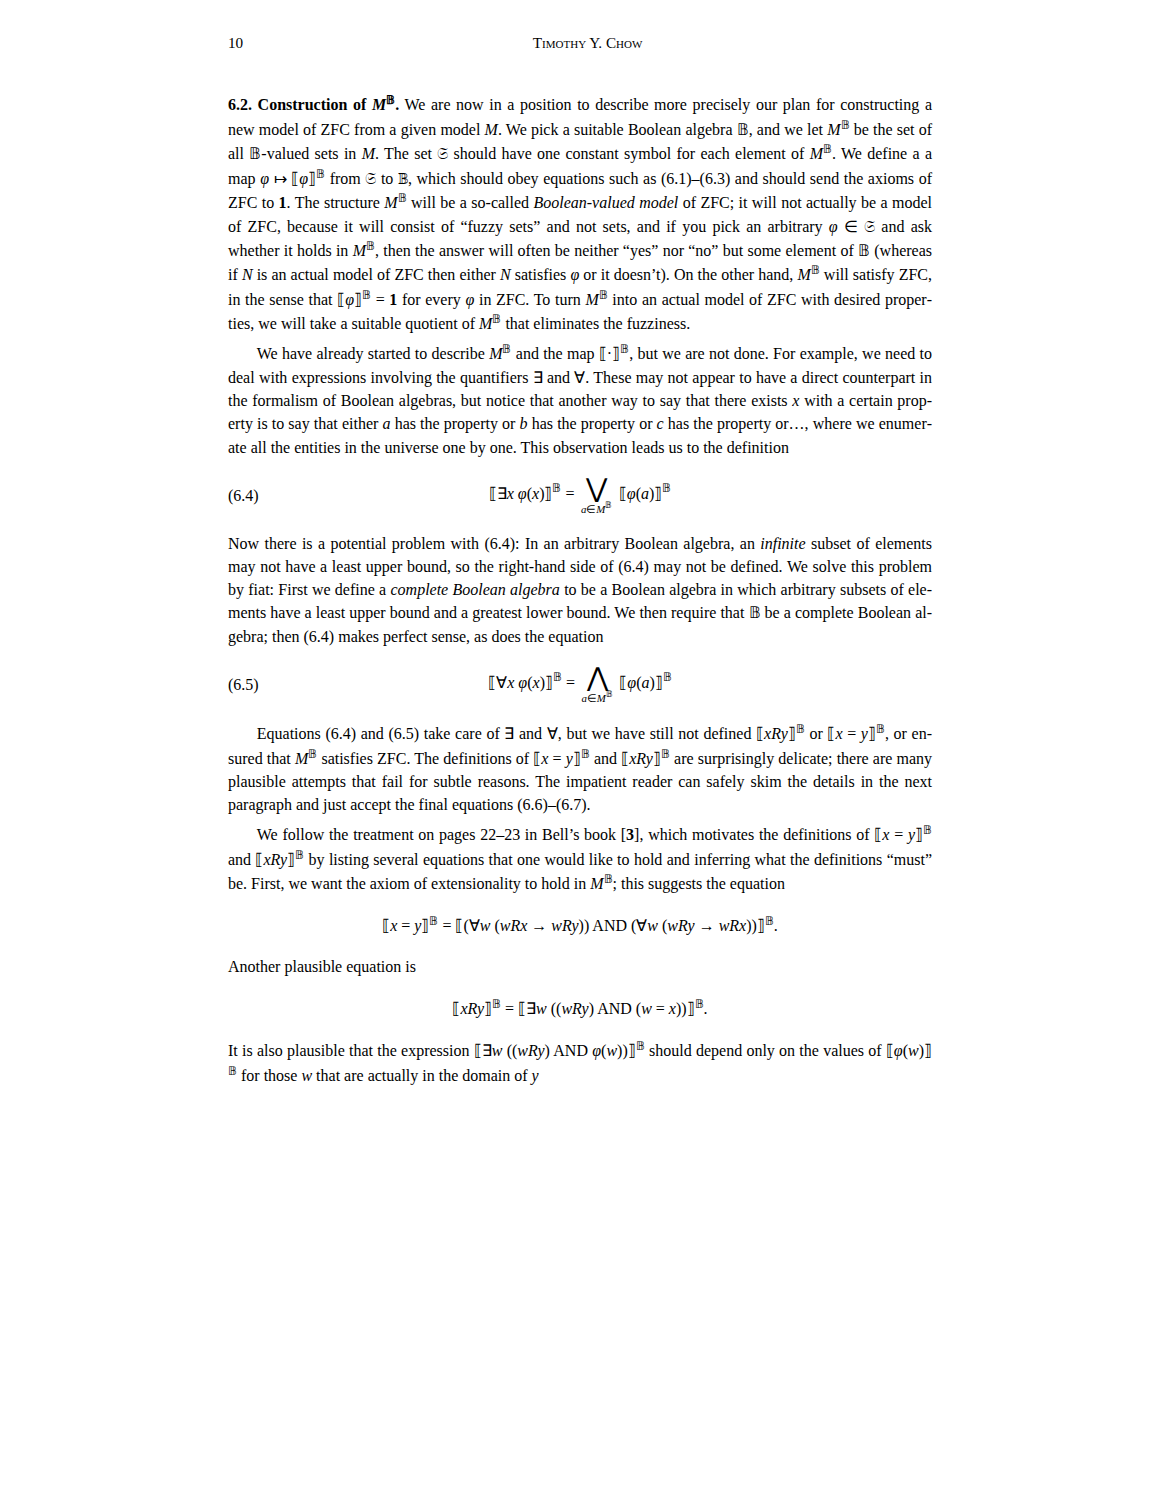10 Timothy Y. Chow
6.2. Construction of M𝔹.
We are now in a position to describe more precisely our plan for constructing a new model of ZFC from a given model M. We pick a suitable Boolean algebra 𝔹, and we let M𝔹 be the set of all 𝔹-valued sets in M. The set 𝔖 should have one constant symbol for each element of M𝔹. We define a a map φ ↦ ⟦φ⟧𝔹 from 𝔖 to 𝔹, which should obey equations such as (6.1)–(6.3) and should send the axioms of ZFC to 1. The structure M𝔹 will be a so-called Boolean-valued model of ZFC; it will not actually be a model of ZFC, because it will consist of “fuzzy sets” and not sets, and if you pick an arbitrary φ ∈ 𝔖 and ask whether it holds in M𝔹, then the answer will often be neither “yes” nor “no” but some element of 𝔹 (whereas if N is an actual model of ZFC then either N satisfies φ or it doesn’t). On the other hand, M𝔹 will satisfy ZFC, in the sense that ⟦φ⟧𝔹 = 1 for every φ in ZFC. To turn M𝔹 into an actual model of ZFC with desired properties, we will take a suitable quotient of M𝔹 that eliminates the fuzziness.
We have already started to describe M𝔹 and the map ⟦·⟧𝔹, but we are not done. For example, we need to deal with expressions involving the quantifiers ∃ and ∀. These may not appear to have a direct counterpart in the formalism of Boolean algebras, but notice that another way to say that there exists x with a certain property is to say that either a has the property or b has the property or c has the property or…, where we enumerate all the entities in the universe one by one. This observation leads us to the definition
(6.4) ⟦∃x φ(x)⟧𝔹 = ⋁a∈M𝔹 ⟦φ(a)⟧𝔹
Now there is a potential problem with (6.4): In an arbitrary Boolean algebra, an infinite subset of elements may not have a least upper bound, so the right-hand side of (6.4) may not be defined. We solve this problem by fiat: First we define a complete Boolean algebra to be a Boolean algebra in which arbitrary subsets of elements have a least upper bound and a greatest lower bound. We then require that 𝔹 be a complete Boolean algebra; then (6.4) makes perfect sense, as does the equation
(6.5) ⟦∀x φ(x)⟧𝔹 = ⋀a∈M𝔹 ⟦φ(a)⟧𝔹
Equations (6.4) and (6.5) take care of ∃ and ∀, but we have still not defined ⟦xRy⟧𝔹 or ⟦x = y⟧𝔹, or ensured that M𝔹 satisfies ZFC. The definitions of ⟦x = y⟧𝔹 and ⟦xRy⟧𝔹 are surprisingly delicate; there are many plausible attempts that fail for subtle reasons. The impatient reader can safely skim the details in the next paragraph and just accept the final equations (6.6)–(6.7).
We follow the treatment on pages 22–23 in Bell’s book [3], which motivates the definitions of ⟦x = y⟧𝔹 and ⟦xRy⟧𝔹 by listing several equations that one would like to hold and inferring what the definitions “must” be. First, we want the axiom of extensionality to hold in M𝔹; this suggests the equation
⟦x = y⟧𝔹 = ⟦(∀w (wRx → wRy)) AND (∀w (wRy → wRx))⟧𝔹.
Another plausible equation is
⟦xRy⟧𝔹 = ⟦∃w ((wRy) AND (w = x))⟧𝔹.
It is also plausible that the expression ⟦∃w ((wRy) AND φ(w))⟧𝔹 should depend only on the values of ⟦φ(w)⟧𝔹 for those w that are actually in the domain of y